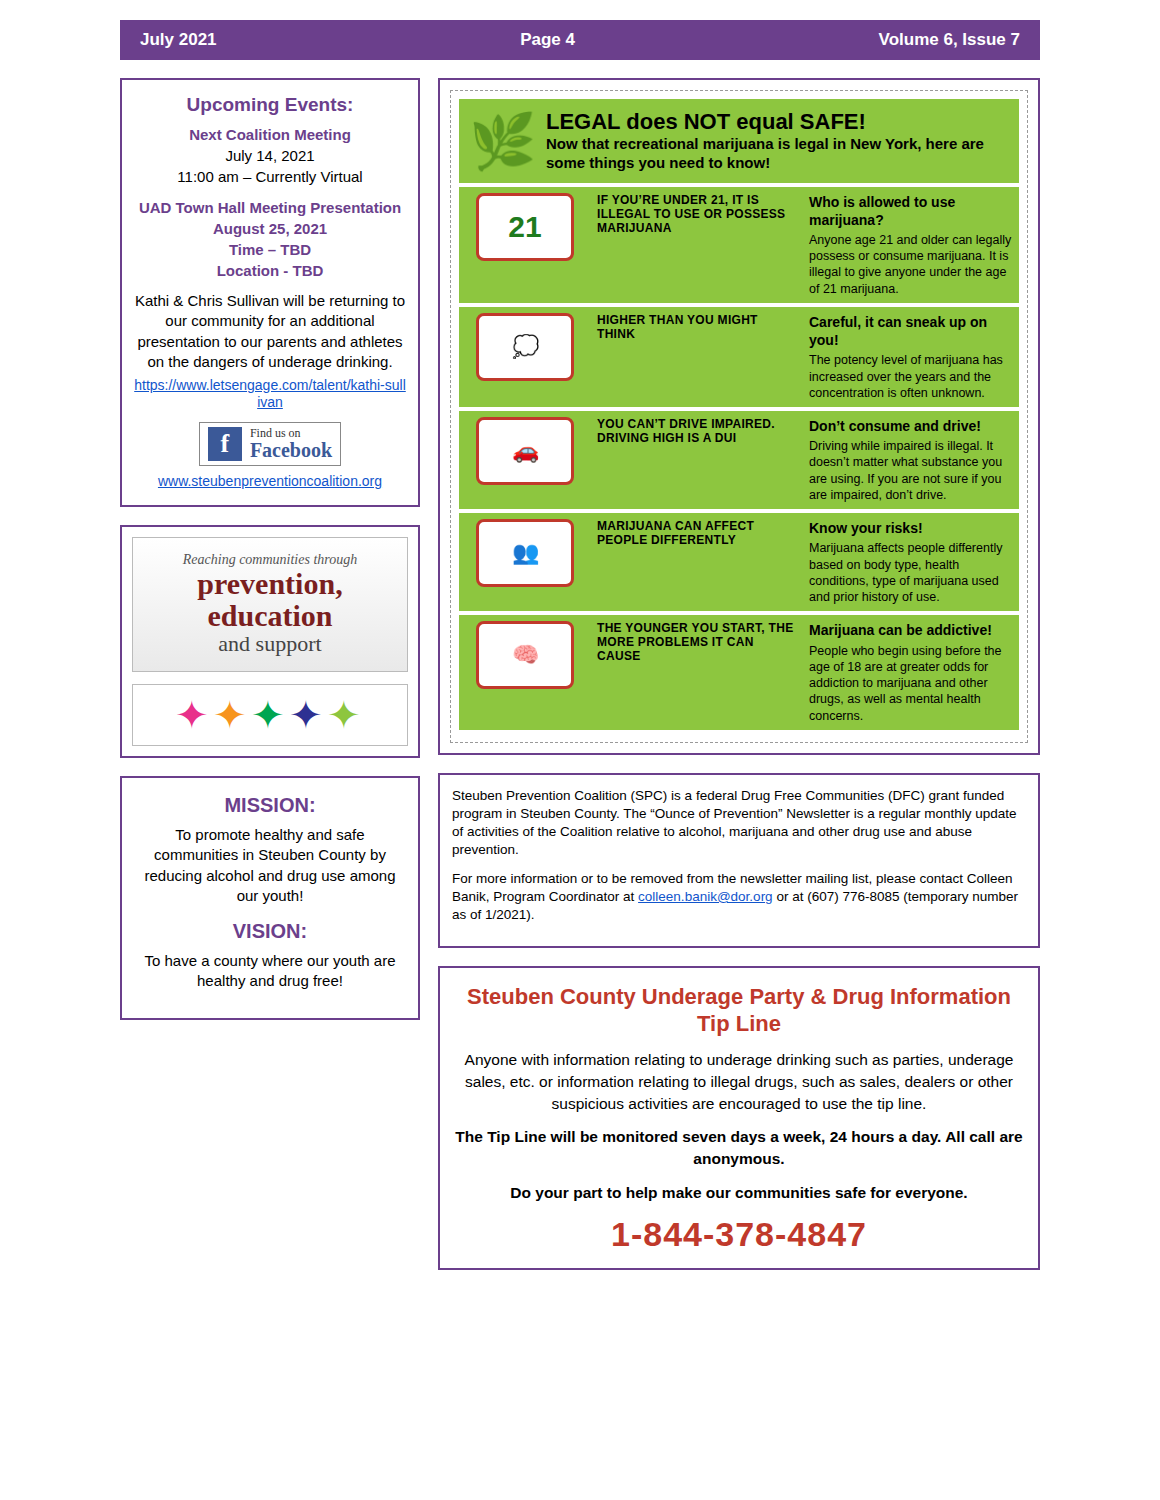July 2021
Page 4
Volume 6, Issue 7
Upcoming Events:
Next Coalition Meeting
July 14, 2021
11:00 am – Currently Virtual
UAD Town Hall Meeting Presentation
August 25, 2021
Time – TBD
Location - TBD
Kathi & Chris Sullivan will be returning to our community for an additional presentation to our parents and athletes on the dangers of underage drinking.
https://www.letsengage.com/talent/kathi-sullivan
f
Find us on
Facebook
www.steubenpreventioncoalition.org
Reaching communities through
prevention,
education
and support
✦✦✦✦✦
MISSION:
To promote healthy and safe communities in Steuben County by reducing alcohol and drug use among our youth!
VISION:
To have a county where our youth are healthy and drug free!
🌿
LEGAL does NOT equal SAFE!
Now that recreational marijuana is legal in New York, here are some things you need to know!
| 21 | If you’re under 21, it is illegal to use or possess marijuana | Who is allowed to use marijuana? Anyone age 21 and older can legally possess or consume marijuana. It is illegal to give anyone under the age of 21 marijuana. |
| 💭 | Higher than you might think | Careful, it can sneak up on you! The potency level of marijuana has increased over the years and the concentration is often unknown. |
| 🚗 | You can’t drive impaired. Driving high is a DUI | Don’t consume and drive! Driving while impaired is illegal. It doesn’t matter what substance you are using. If you are not sure if you are impaired, don’t drive. |
| 👥 | Marijuana can affect people differently | Know your risks! Marijuana affects people differently based on body type, health conditions, type of marijuana used and prior history of use. |
| 🧠 | The younger you start, the more problems it can cause | Marijuana can be addictive! People who begin using before the age of 18 are at greater odds for addiction to marijuana and other drugs, as well as mental health concerns. |
Steuben Prevention Coalition (SPC) is a federal Drug Free Communities (DFC) grant funded program in Steuben County. The “Ounce of Prevention” Newsletter is a regular monthly update of activities of the Coalition relative to alcohol, marijuana and other drug use and abuse prevention.
For more information or to be removed from the newsletter mailing list, please contact Colleen Banik, Program Coordinator at colleen.banik@dor.org or at (607) 776-8085 (temporary number as of 1/2021).
Steuben County Underage Party & Drug Information Tip Line
Anyone with information relating to underage drinking such as parties, underage sales, etc. or information relating to illegal drugs, such as sales, dealers or other suspicious activities are encouraged to use the tip line.
The Tip Line will be monitored seven days a week, 24 hours a day. All call are anonymous.
Do your part to help make our communities safe for everyone.
1-844-378-4847